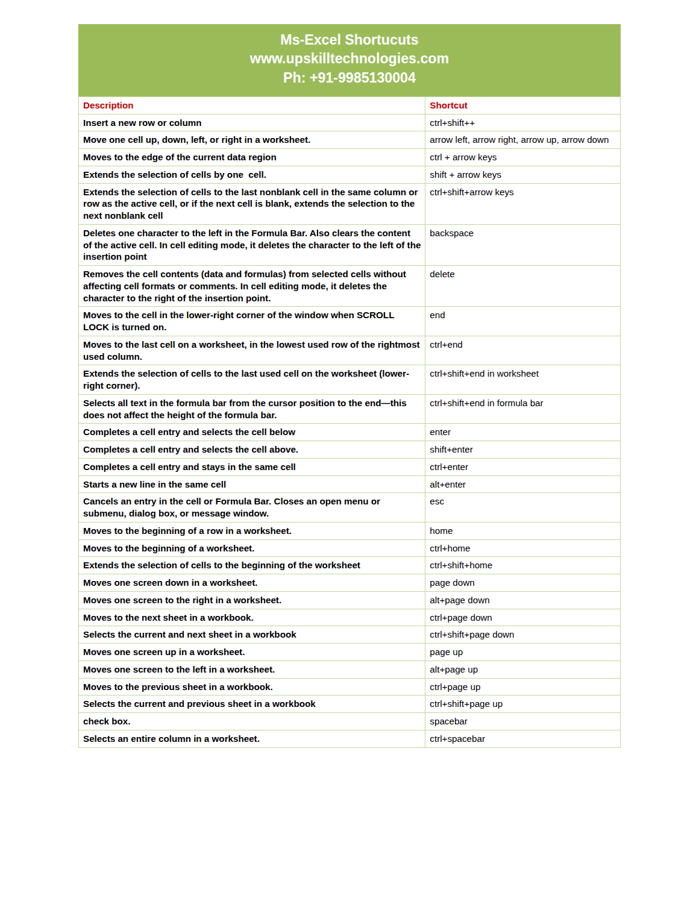Ms-Excel Shortucuts www.upskilltechnologies.com Ph: +91-9985130004
| Description | Shortcut |
| --- | --- |
| Insert a new row or column | ctrl+shift++ |
| Move one cell up, down, left, or right in a worksheet. | arrow left, arrow right, arrow up, arrow down |
| Moves to the edge of the current data region | ctrl + arrow keys |
| Extends the selection of cells by one cell. | shift + arrow keys |
| Extends the selection of cells to the last nonblank cell in the same column or row as the active cell, or if the next cell is blank, extends the selection to the next nonblank cell | ctrl+shift+arrow keys |
| Deletes one character to the left in the Formula Bar. Also clears the content of the active cell. In cell editing mode, it deletes the character to the left of the insertion point | backspace |
| Removes the cell contents (data and formulas) from selected cells without affecting cell formats or comments. In cell editing mode, it deletes the character to the right of the insertion point. | delete |
| Moves to the cell in the lower-right corner of the window when SCROLL LOCK is turned on. | end |
| Moves to the last cell on a worksheet, in the lowest used row of the rightmost used column. | ctrl+end |
| Extends the selection of cells to the last used cell on the worksheet (lower-right corner). | ctrl+shift+end in worksheet |
| Selects all text in the formula bar from the cursor position to the end—this does not affect the height of the formula bar. | ctrl+shift+end in formula bar |
| Completes a cell entry and selects the cell below | enter |
| Completes a cell entry and selects the cell above. | shift+enter |
| Completes a cell entry and stays in the same cell | ctrl+enter |
| Starts a new line in the same cell | alt+enter |
| Cancels an entry in the cell or Formula Bar. Closes an open menu or submenu, dialog box, or message window. | esc |
| Moves to the beginning of a row in a worksheet. | home |
| Moves to the beginning of a worksheet. | ctrl+home |
| Extends the selection of cells to the beginning of the worksheet | ctrl+shift+home |
| Moves one screen down in a worksheet. | page down |
| Moves one screen to the right in a worksheet. | alt+page down |
| Moves to the next sheet in a workbook. | ctrl+page down |
| Selects the current and next sheet in a workbook | ctrl+shift+page down |
| Moves one screen up in a worksheet. | page up |
| Moves one screen to the left in a worksheet. | alt+page up |
| Moves to the previous sheet in a workbook. | ctrl+page up |
| Selects the current and previous sheet in a workbook | ctrl+shift+page up |
| check box. | spacebar |
| Selects an entire column in a worksheet. | ctrl+spacebar |